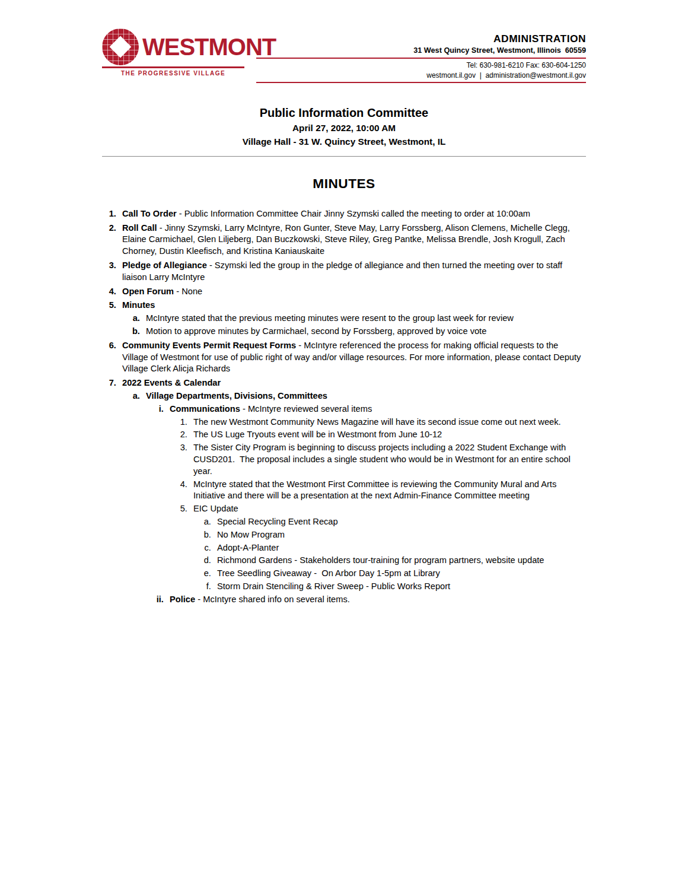WESTMONT
THE PROGRESSIVE VILLAGE
ADMINISTRATION
31 West Quincy Street, Westmont, Illinois 60559
Tel: 630-981-6210 Fax: 630-604-1250
westmont.il.gov | administration@westmont.il.gov
Public Information Committee
April 27, 2022, 10:00 AM
Village Hall - 31 W. Quincy Street, Westmont, IL
MINUTES
Call To Order - Public Information Committee Chair Jinny Szymski called the meeting to order at 10:00am
Roll Call - Jinny Szymski, Larry McIntyre, Ron Gunter, Steve May, Larry Forssberg, Alison Clemens, Michelle Clegg, Elaine Carmichael, Glen Liljeberg, Dan Buczkowski, Steve Riley, Greg Pantke, Melissa Brendle, Josh Krogull, Zach Chorney, Dustin Kleefisch, and Kristina Kaniauskaite
Pledge of Allegiance - Szymski led the group in the pledge of allegiance and then turned the meeting over to staff liaison Larry McIntyre
Open Forum - None
Minutes
McIntyre stated that the previous meeting minutes were resent to the group last week for review
Motion to approve minutes by Carmichael, second by Forssberg, approved by voice vote
Community Events Permit Request Forms - McIntyre referenced the process for making official requests to the Village of Westmont for use of public right of way and/or village resources. For more information, please contact Deputy Village Clerk Alicja Richards
2022 Events & Calendar
Village Departments, Divisions, Committees
Communications - McIntyre reviewed several items
The new Westmont Community News Magazine will have its second issue come out next week.
The US Luge Tryouts event will be in Westmont from June 10-12
The Sister City Program is beginning to discuss projects including a 2022 Student Exchange with CUSD201. The proposal includes a single student who would be in Westmont for an entire school year.
McIntyre stated that the Westmont First Committee is reviewing the Community Mural and Arts Initiative and there will be a presentation at the next Admin-Finance Committee meeting
EIC Update
Special Recycling Event Recap
No Mow Program
Adopt-A-Planter
Richmond Gardens - Stakeholders tour-training for program partners, website update
Tree Seedling Giveaway - On Arbor Day 1-5pm at Library
Storm Drain Stenciling & River Sweep - Public Works Report
Police - McIntyre shared info on several items.